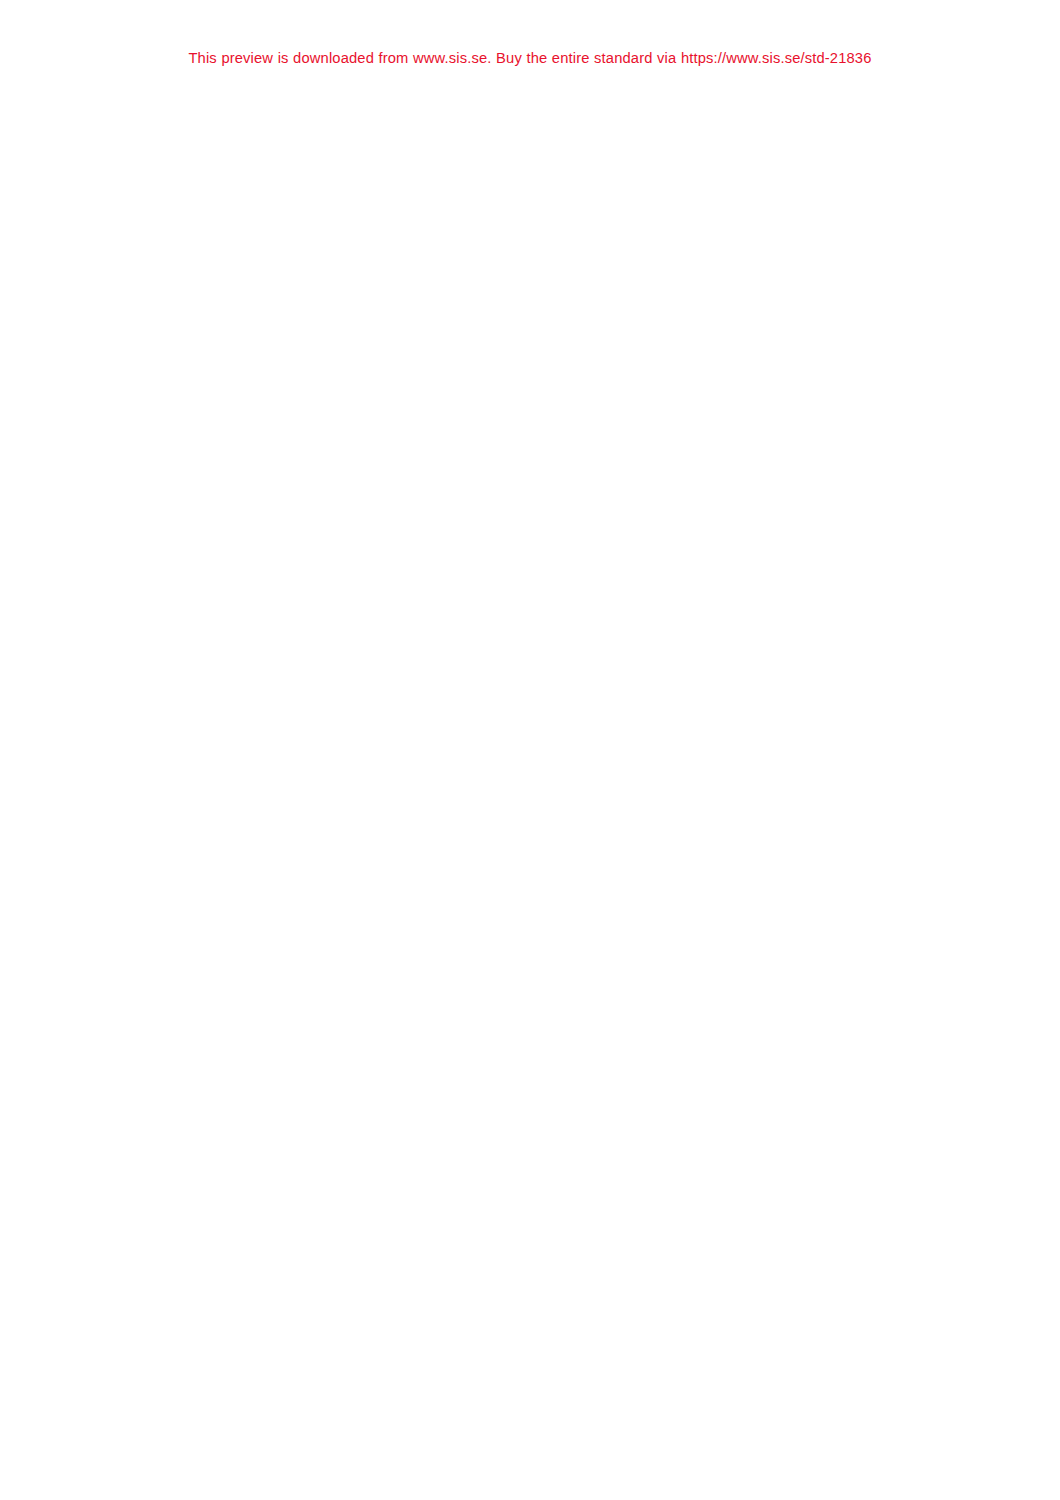This preview is downloaded from www.sis.se. Buy the entire standard via https://www.sis.se/std-21836